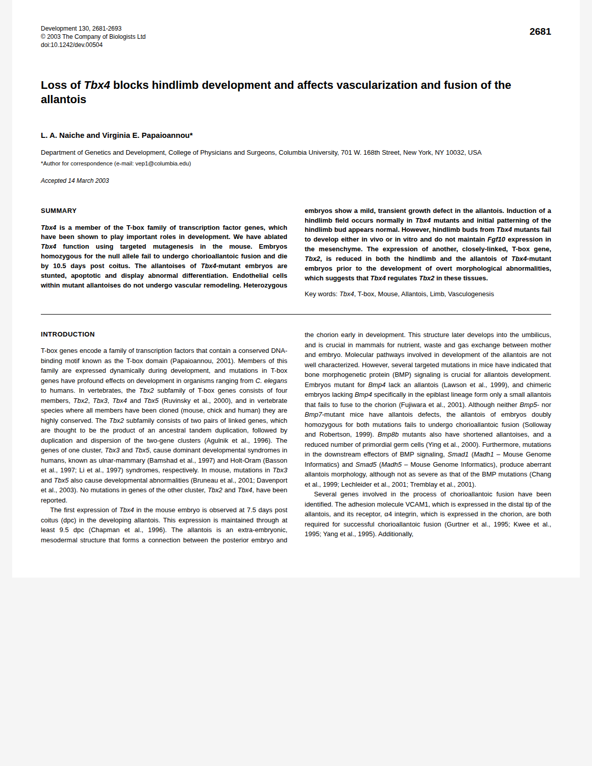Development 130, 2681-2693
© 2003 The Company of Biologists Ltd
doi:10.1242/dev.00504
2681
Loss of Tbx4 blocks hindlimb development and affects vascularization and fusion of the allantois
L. A. Naiche and Virginia E. Papaioannou*
Department of Genetics and Development, College of Physicians and Surgeons, Columbia University, 701 W. 168th Street, New York, NY 10032, USA
*Author for correspondence (e-mail: vep1@columbia.edu)
Accepted 14 March 2003
SUMMARY
Tbx4 is a member of the T-box family of transcription factor genes, which have been shown to play important roles in development. We have ablated Tbx4 function using targeted mutagenesis in the mouse. Embryos homozygous for the null allele fail to undergo chorioallantoic fusion and die by 10.5 days post coitus. The allantoises of Tbx4-mutant embryos are stunted, apoptotic and display abnormal differentiation. Endothelial cells within mutant allantoises do not undergo vascular remodeling. Heterozygous embryos show a mild, transient growth defect in the allantois. Induction of a hindlimb field occurs normally in Tbx4 mutants and initial patterning of the hindlimb bud appears normal. However, hindlimb buds from Tbx4 mutants fail to develop either in vivo or in vitro and do not maintain Fgf10 expression in the mesenchyme. The expression of another, closely-linked, T-box gene, Tbx2, is reduced in both the hindlimb and the allantois of Tbx4-mutant embryos prior to the development of overt morphological abnormalities, which suggests that Tbx4 regulates Tbx2 in these tissues.
Key words: Tbx4, T-box, Mouse, Allantois, Limb, Vasculogenesis
INTRODUCTION
T-box genes encode a family of transcription factors that contain a conserved DNA-binding motif known as the T-box domain (Papaioannou, 2001). Members of this family are expressed dynamically during development, and mutations in T-box genes have profound effects on development in organisms ranging from C. elegans to humans. In vertebrates, the Tbx2 subfamily of T-box genes consists of four members, Tbx2, Tbx3, Tbx4 and Tbx5 (Ruvinsky et al., 2000), and in vertebrate species where all members have been cloned (mouse, chick and human) they are highly conserved. The Tbx2 subfamily consists of two pairs of linked genes, which are thought to be the product of an ancestral tandem duplication, followed by duplication and dispersion of the two-gene clusters (Agulnik et al., 1996). The genes of one cluster, Tbx3 and Tbx5, cause dominant developmental syndromes in humans, known as ulnar-mammary (Bamshad et al., 1997) and Holt-Oram (Basson et al., 1997; Li et al., 1997) syndromes, respectively. In mouse, mutations in Tbx3 and Tbx5 also cause developmental abnormalities (Bruneau et al., 2001; Davenport et al., 2003). No mutations in genes of the other cluster, Tbx2 and Tbx4, have been reported.
The first expression of Tbx4 in the mouse embryo is observed at 7.5 days post coitus (dpc) in the developing allantois. This expression is maintained through at least 9.5 dpc (Chapman et al., 1996). The allantois is an extra-embryonic, mesodermal structure that forms a connection between the posterior embryo and the chorion early in development. This structure later develops into the umbilicus, and is crucial in mammals for nutrient, waste and gas exchange between mother and embryo. Molecular pathways involved in development of the allantois are not well characterized. However, several targeted mutations in mice have indicated that bone morphogenetic protein (BMP) signaling is crucial for allantois development. Embryos mutant for Bmp4 lack an allantois (Lawson et al., 1999), and chimeric embryos lacking Bmp4 specifically in the epiblast lineage form only a small allantois that fails to fuse to the chorion (Fujiwara et al., 2001). Although neither Bmp5- nor Bmp7-mutant mice have allantois defects, the allantois of embryos doubly homozygous for both mutations fails to undergo chorioallantoic fusion (Solloway and Robertson, 1999). Bmp8b mutants also have shortened allantoises, and a reduced number of primordial germ cells (Ying et al., 2000). Furthermore, mutations in the downstream effectors of BMP signaling, Smad1 (Madh1 – Mouse Genome Informatics) and Smad5 (Madh5 – Mouse Genome Informatics), produce aberrant allantois morphology, although not as severe as that of the BMP mutations (Chang et al., 1999; Lechleider et al., 2001; Tremblay et al., 2001).
Several genes involved in the process of chorioallantoic fusion have been identified. The adhesion molecule VCAM1, which is expressed in the distal tip of the allantois, and its receptor, α4 integrin, which is expressed in the chorion, are both required for successful chorioallantoic fusion (Gurtner et al., 1995; Kwee et al., 1995; Yang et al., 1995). Additionally,